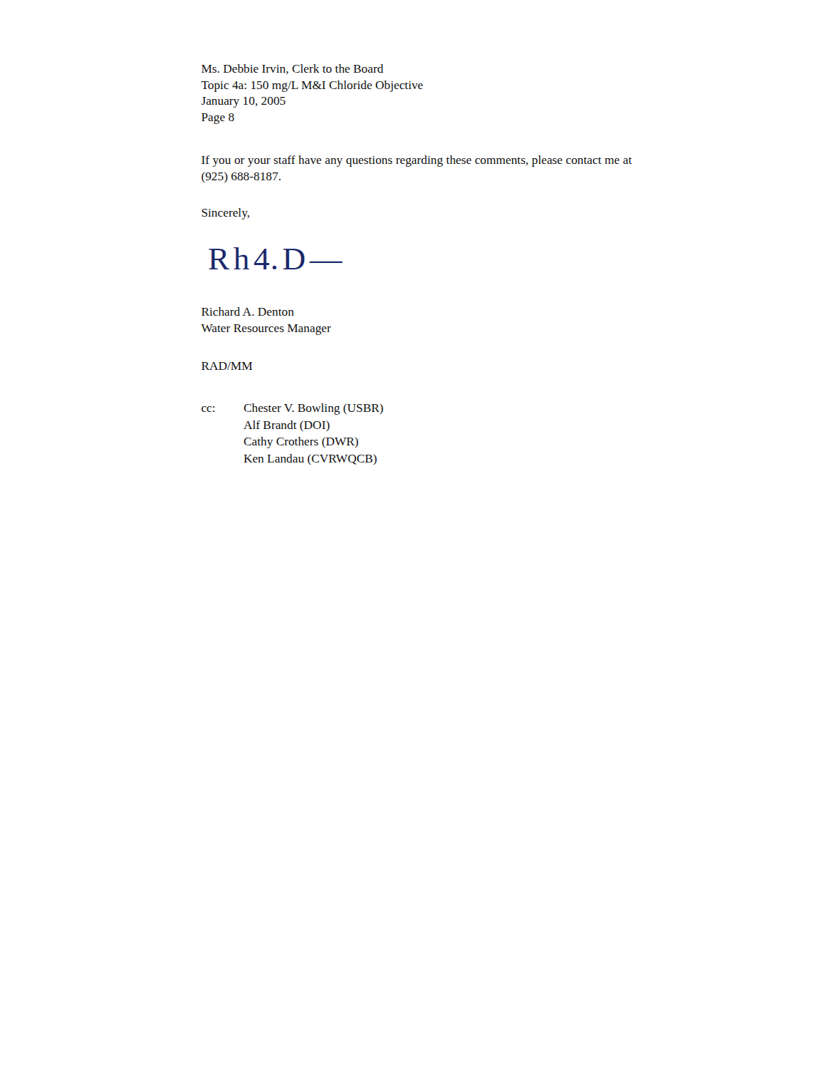Ms. Debbie Irvin, Clerk to the Board
Topic 4a: 150 mg/L M&I Chloride Objective
January 10, 2005
Page 8
If you or your staff have any questions regarding these comments, please contact me at (925) 688-8187.
Sincerely,
R h 4. D —
Richard A. Denton
Water Resources Manager
RAD/MM
cc:
Chester V. Bowling (USBR)
Alf Brandt (DOI)
Cathy Crothers (DWR)
Ken Landau (CVRWQCB)